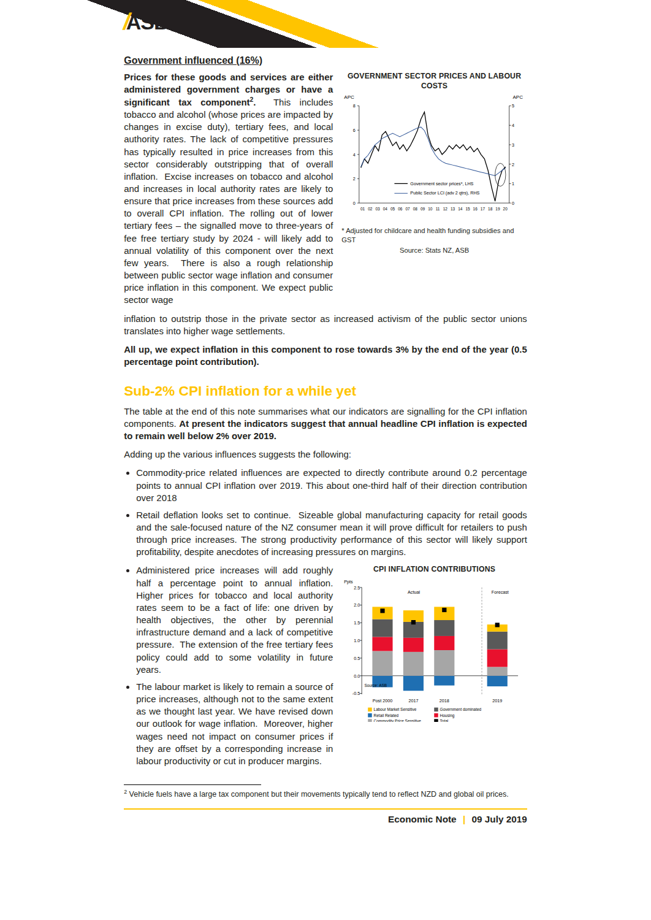/ASB
Government influenced (16%)
Prices for these goods and services are either administered government charges or have a significant tax component2. This includes tobacco and alcohol (whose prices are impacted by changes in excise duty), tertiary fees, and local authority rates. The lack of competitive pressures has typically resulted in price increases from this sector considerably outstripping that of overall inflation. Excise increases on tobacco and alcohol and increases in local authority rates are likely to ensure that price increases from these sources add to overall CPI inflation. The rolling out of lower tertiary fees – the signalled move to three-years of fee free tertiary study by 2024 - will likely add to annual volatility of this component over the next few years. There is also a rough relationship between public sector wage inflation and consumer price inflation in this component. We expect public sector wage
GOVERNMENT SECTOR PRICES AND LABOUR COSTS
APC APC 0 2 4 6 8 0 1 2 3 4 5 01 02 03 04 05 06 07 08 09 10 11 12 13 14 15 16 17 18 19 20 Government sector prices*, LHS Public Sector LCI (adv 2 qtrs), RHS
* Adjusted for childcare and health funding subsidies and GST Source: Stats NZ, ASB
inflation to outstrip those in the private sector as increased activism of the public sector unions translates into higher wage settlements.
All up, we expect inflation in this component to rose towards 3% by the end of the year (0.5 percentage point contribution).
Sub-2% CPI inflation for a while yet
The table at the end of this note summarises what our indicators are signalling for the CPI inflation components. At present the indicators suggest that annual headline CPI inflation is expected to remain well below 2% over 2019.
Adding up the various influences suggests the following:
Commodity-price related influences are expected to directly contribute around 0.2 percentage points to annual CPI inflation over 2019. This about one-third half of their direction contribution over 2018
Retail deflation looks set to continue. Sizeable global manufacturing capacity for retail goods and the sale-focused nature of the NZ consumer mean it will prove difficult for retailers to push through price increases. The strong productivity performance of this sector will likely support profitability, despite anecdotes of increasing pressures on margins.
Administered price increases will add roughly half a percentage point to annual inflation. Higher prices for tobacco and local authority rates seem to be a fact of life: one driven by health objectives, the other by perennial infrastructure demand and a lack of competitive pressure. The extension of the free tertiary fees policy could add to some volatility in future years.
The labour market is likely to remain a source of price increases, although not to the same extent as we thought last year. We have revised down our outlook for wage inflation. Moreover, higher wages need not impact on consumer prices if they are offset by a corresponding increase in labour productivity or cut in producer margins.
CPI INFLATION CONTRIBUTIONS
Ppts 2.5 2.0 1.5 1.0 0.5 0.0 -0.5 Actual Forecast Source: ASB Post 2000 2017 2018 2019 Labour Market Sensitive Government dominated Retail Related Housing Commodity Price Sensitive Total
2 Vehicle fuels have a large tax component but their movements typically tend to reflect NZD and global oil prices.
Economic Note | 09 July 2019